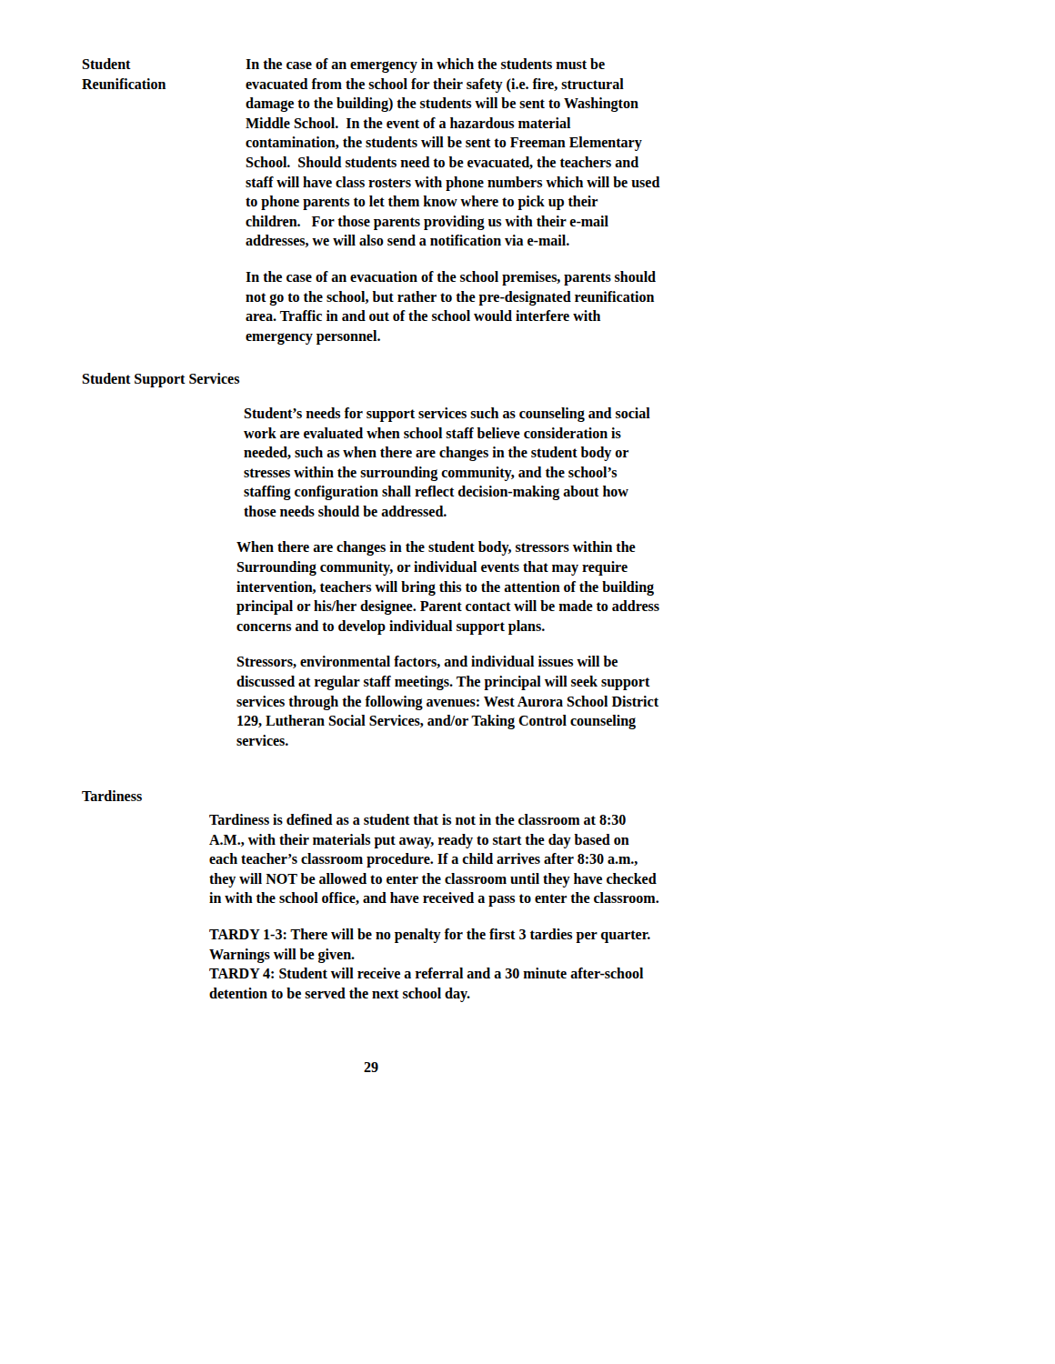Student
Reunification
In the case of an emergency in which the students must be evacuated from the school for their safety (i.e. fire, structural damage to the building) the students will be sent to Washington Middle School. In the event of a hazardous material contamination, the students will be sent to Freeman Elementary School. Should students need to be evacuated, the teachers and staff will have class rosters with phone numbers which will be used to phone parents to let them know where to pick up their children. For those parents providing us with their e-mail addresses, we will also send a notification via e-mail.
In the case of an evacuation of the school premises, parents should not go to the school, but rather to the pre-designated reunification area. Traffic in and out of the school would interfere with emergency personnel.
Student Support Services
Student’s needs for support services such as counseling and social work are evaluated when school staff believe consideration is needed, such as when there are changes in the student body or stresses within the surrounding community, and the school’s staffing configuration shall reflect decision-making about how those needs should be addressed.
When there are changes in the student body, stressors within the Surrounding community, or individual events that may require intervention, teachers will bring this to the attention of the building principal or his/her designee. Parent contact will be made to address concerns and to develop individual support plans.
Stressors, environmental factors, and individual issues will be discussed at regular staff meetings. The principal will seek support services through the following avenues: West Aurora School District 129, Lutheran Social Services, and/or Taking Control counseling services.
Tardiness
Tardiness is defined as a student that is not in the classroom at 8:30 A.M., with their materials put away, ready to start the day based on each teacher’s classroom procedure. If a child arrives after 8:30 a.m., they will NOT be allowed to enter the classroom until they have checked in with the school office, and have received a pass to enter the classroom.
TARDY 1-3: There will be no penalty for the first 3 tardies per quarter. Warnings will be given.
TARDY 4: Student will receive a referral and a 30 minute after-school detention to be served the next school day.
29